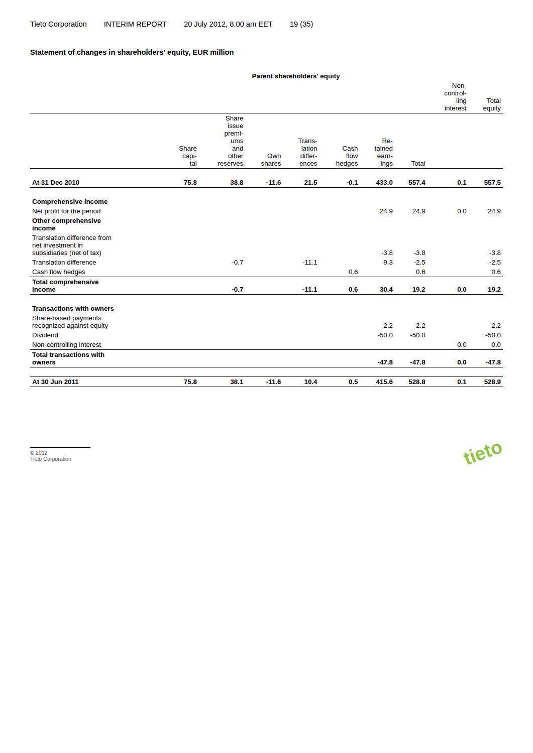Tieto Corporation INTERIM REPORT 20 July 2012, 8.00 am EET 19 (35)
Statement of changes in shareholders' equity, EUR million
| | Parent shareholders' equity | | |
| | | | Non- control- ling interest | Total equity |
| | Share capi- tal | Share issue premi- ums and other reserves | Own shares | Trans- lation differ- ences | Cash flow hedges | Re- tained earn- ings | Total | | |
| At 31 Dec 2010 | 75.8 | 38.8 | -11.6 | 21.5 | -0.1 | 433.0 | 557.4 | 0.1 | 557.5 |
| Comprehensive income | |
| Net profit for the period | | | | | | 24.9 | 24.9 | 0.0 | 24.9 |
| Other comprehensive income | |
| Translation difference from net investment in subsidiaries (net of tax) | | | | | | -3.8 | -3.8 | | -3.8 |
| Translation difference | | -0.7 | | -11.1 | | 9.3 | -2.5 | | -2.5 |
| Cash flow hedges | | | | | 0.6 | | 0.6 | | 0.6 |
| Total comprehensive income | | -0.7 | | -11.1 | 0.6 | 30.4 | 19.2 | 0.0 | 19.2 |
| Transactions with owners | |
| Share-based payments recognized against equity | | | | | | 2.2 | 2.2 | | 2.2 |
| Dividend | | | | | | -50.0 | -50.0 | | -50.0 |
| Non-controlling interest | | | | | | | | 0.0 | 0.0 |
| Total transactions with owners | | | | | | -47.8 | -47.8 | 0.0 | -47.8 |
| At 30 Jun 2011 | 75.8 | 38.1 | -11.6 | 10.4 | 0.5 | 415.6 | 528.8 | 0.1 | 528.9 |
© 2012
Tieto Corporation
tieto